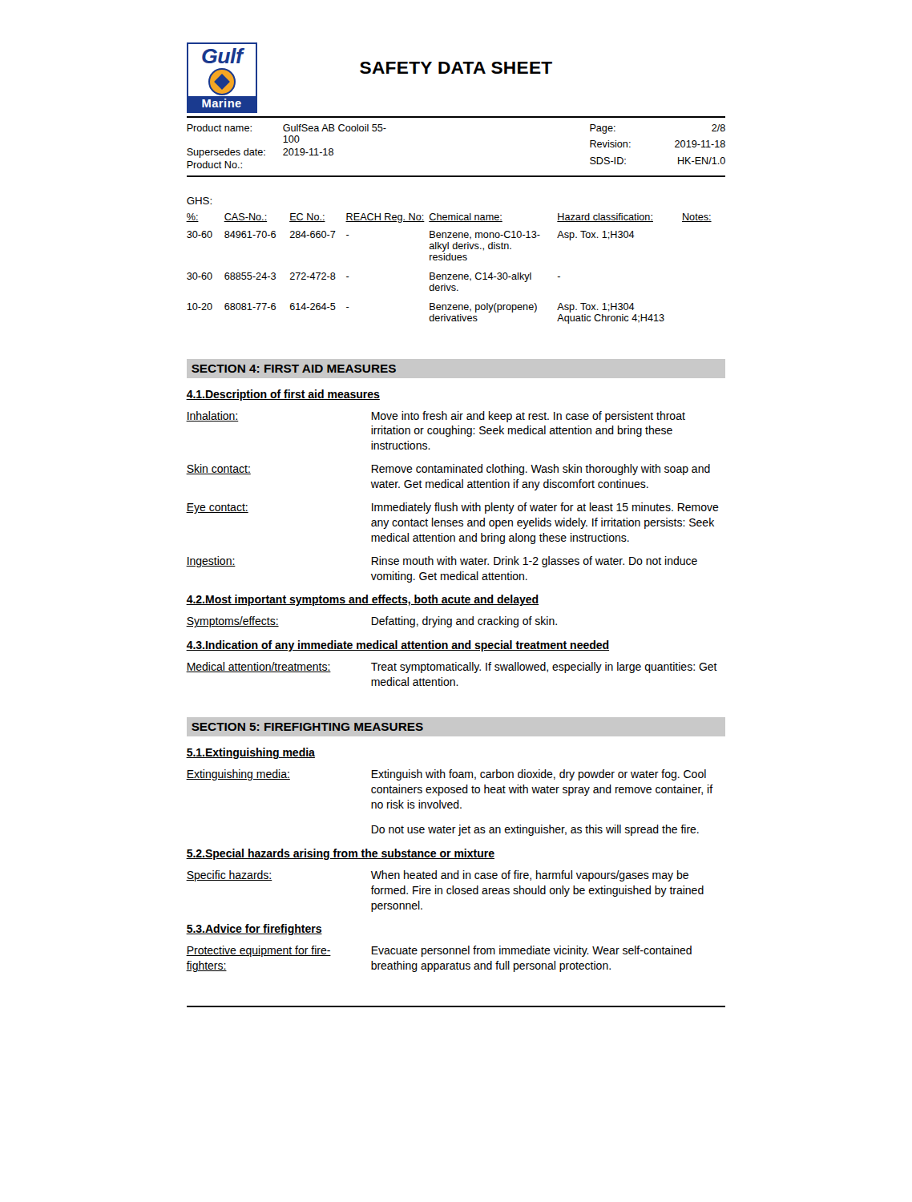Gulf
Marine
SAFETY DATA SHEET
Product name:
GulfSea AB Cooloil 55-100
Supersedes date:
2019-11-18
Product No.:
Page:
2/8
Revision:
2019-11-18
SDS-ID:
HK-EN/1.0
GHS:
| %: | CAS-No.: | EC No.: | REACH Reg. No: | Chemical name: | Hazard classification: | Notes: |
| --- | --- | --- | --- | --- | --- | --- |
| 30-60 | 84961-70-6 | 284-660-7 | - | Benzene, mono-C10-13-alkyl derivs., distn. residues | Asp. Tox. 1;H304 | |
| 30-60 | 68855-24-3 | 272-472-8 | - | Benzene, C14-30-alkyl derivs. | - | |
| 10-20 | 68081-77-6 | 614-264-5 | - | Benzene, poly(propene) derivatives | Asp. Tox. 1;H304 Aquatic Chronic 4;H413 | |
SECTION 4: FIRST AID MEASURES
4.1.Description of first aid measures
Inhalation:
Move into fresh air and keep at rest. In case of persistent throat irritation or coughing: Seek medical attention and bring these instructions.
Skin contact:
Remove contaminated clothing. Wash skin thoroughly with soap and water. Get medical attention if any discomfort continues.
Eye contact:
Immediately flush with plenty of water for at least 15 minutes. Remove any contact lenses and open eyelids widely. If irritation persists: Seek medical attention and bring along these instructions.
Ingestion:
Rinse mouth with water. Drink 1-2 glasses of water. Do not induce vomiting. Get medical attention.
4.2.Most important symptoms and effects, both acute and delayed
Symptoms/effects:
Defatting, drying and cracking of skin.
4.3.Indication of any immediate medical attention and special treatment needed
Medical attention/treatments:
Treat symptomatically. If swallowed, especially in large quantities: Get medical attention.
SECTION 5: FIREFIGHTING MEASURES
5.1.Extinguishing media
Extinguishing media:
Extinguish with foam, carbon dioxide, dry powder or water fog. Cool containers exposed to heat with water spray and remove container, if no risk is involved.
Do not use water jet as an extinguisher, as this will spread the fire.
5.2.Special hazards arising from the substance or mixture
Specific hazards:
When heated and in case of fire, harmful vapours/gases may be formed. Fire in closed areas should only be extinguished by trained personnel.
5.3.Advice for firefighters
Protective equipment for fire-fighters:
Evacuate personnel from immediate vicinity. Wear self-contained breathing apparatus and full personal protection.